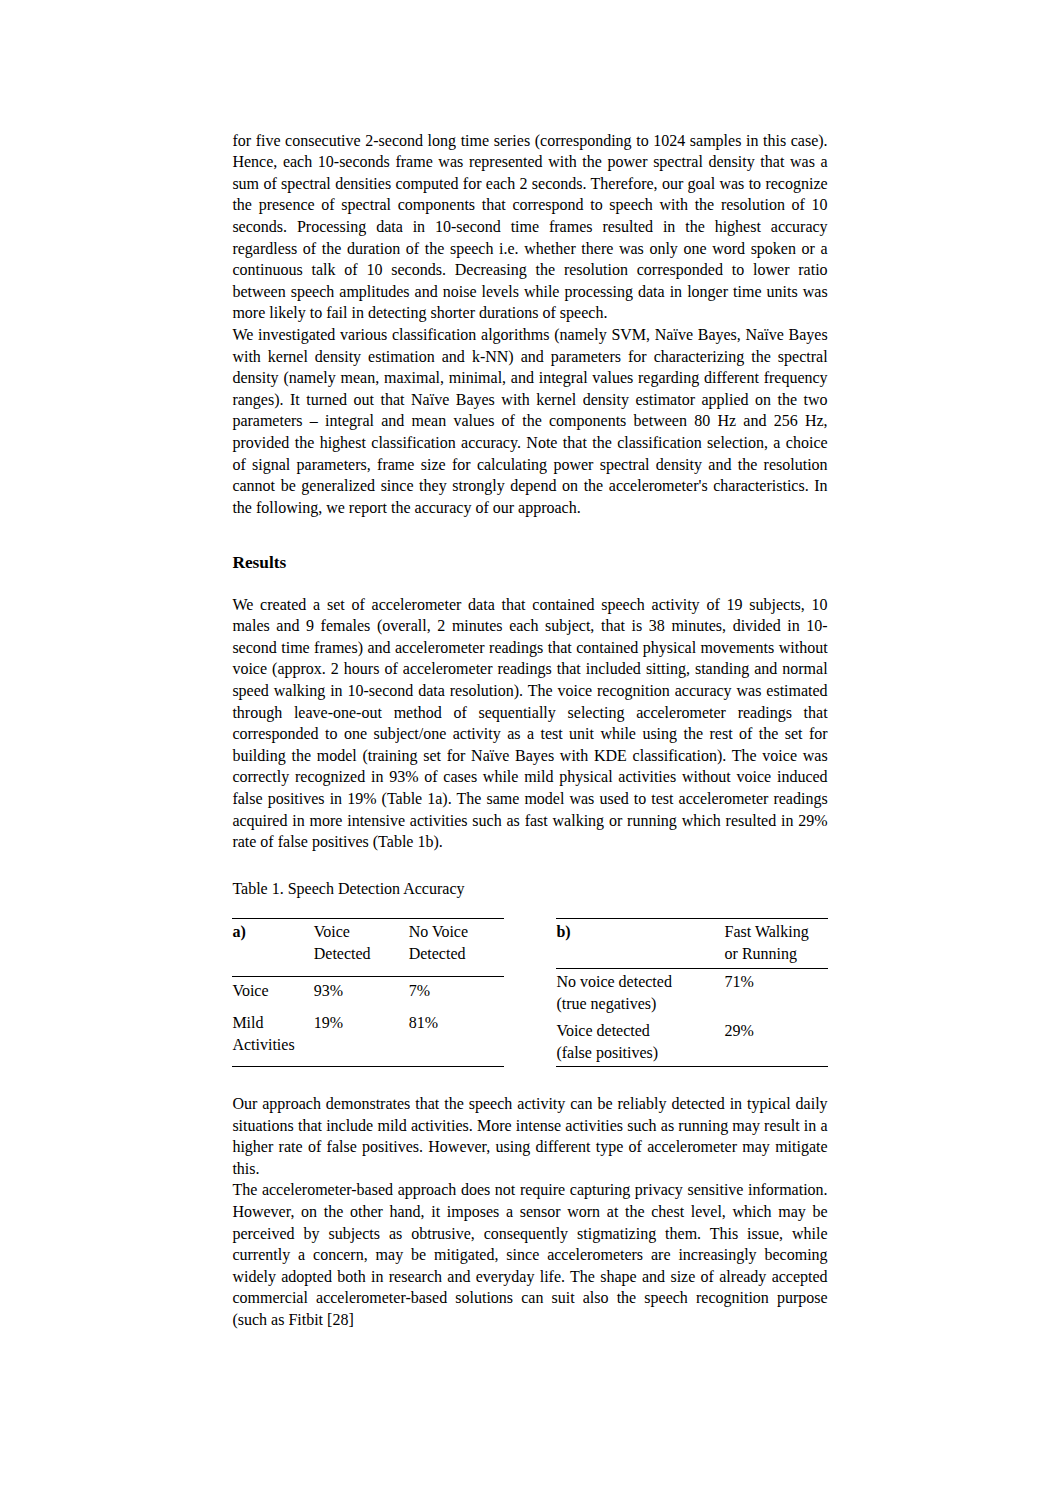for five consecutive 2-second long time series (corresponding to 1024 samples in this case). Hence, each 10-seconds frame was represented with the power spectral density that was a sum of spectral densities computed for each 2 seconds. Therefore, our goal was to recognize the presence of spectral components that correspond to speech with the resolution of 10 seconds. Processing data in 10-second time frames resulted in the highest accuracy regardless of the duration of the speech i.e. whether there was only one word spoken or a continuous talk of 10 seconds. Decreasing the resolution corresponded to lower ratio between speech amplitudes and noise levels while processing data in longer time units was more likely to fail in detecting shorter durations of speech.
We investigated various classification algorithms (namely SVM, Naïve Bayes, Naïve Bayes with kernel density estimation and k-NN) and parameters for characterizing the spectral density (namely mean, maximal, minimal, and integral values regarding different frequency ranges). It turned out that Naïve Bayes with kernel density estimator applied on the two parameters – integral and mean values of the components between 80 Hz and 256 Hz, provided the highest classification accuracy. Note that the classification selection, a choice of signal parameters, frame size for calculating power spectral density and the resolution cannot be generalized since they strongly depend on the accelerometer's characteristics. In the following, we report the accuracy of our approach.
Results
We created a set of accelerometer data that contained speech activity of 19 subjects, 10 males and 9 females (overall, 2 minutes each subject, that is 38 minutes, divided in 10-second time frames) and accelerometer readings that contained physical movements without voice (approx. 2 hours of accelerometer readings that included sitting, standing and normal speed walking in 10-second data resolution). The voice recognition accuracy was estimated through leave-one-out method of sequentially selecting accelerometer readings that corresponded to one subject/one activity as a test unit while using the rest of the set for building the model (training set for Naïve Bayes with KDE classification). The voice was correctly recognized in 93% of cases while mild physical activities without voice induced false positives in 19% (Table 1a). The same model was used to test accelerometer readings acquired in more intensive activities such as fast walking or running which resulted in 29% rate of false positives (Table 1b).
Table 1. Speech Detection Accuracy
| a) | Voice Detected | No Voice Detected |
| --- | --- | --- |
| Voice | 93% | 7% |
| Mild Activities | 19% | 81% |
| b) | Fast Walking or Running |
| --- | --- |
| No voice detected (true negatives) | 71% |
| Voice detected (false positives) | 29% |
Our approach demonstrates that the speech activity can be reliably detected in typical daily situations that include mild activities. More intense activities such as running may result in a higher rate of false positives. However, using different type of accelerometer may mitigate this.
The accelerometer-based approach does not require capturing privacy sensitive information. However, on the other hand, it imposes a sensor worn at the chest level, which may be perceived by subjects as obtrusive, consequently stigmatizing them. This issue, while currently a concern, may be mitigated, since accelerometers are increasingly becoming widely adopted both in research and everyday life. The shape and size of already accepted commercial accelerometer-based solutions can suit also the speech recognition purpose (such as Fitbit [28]